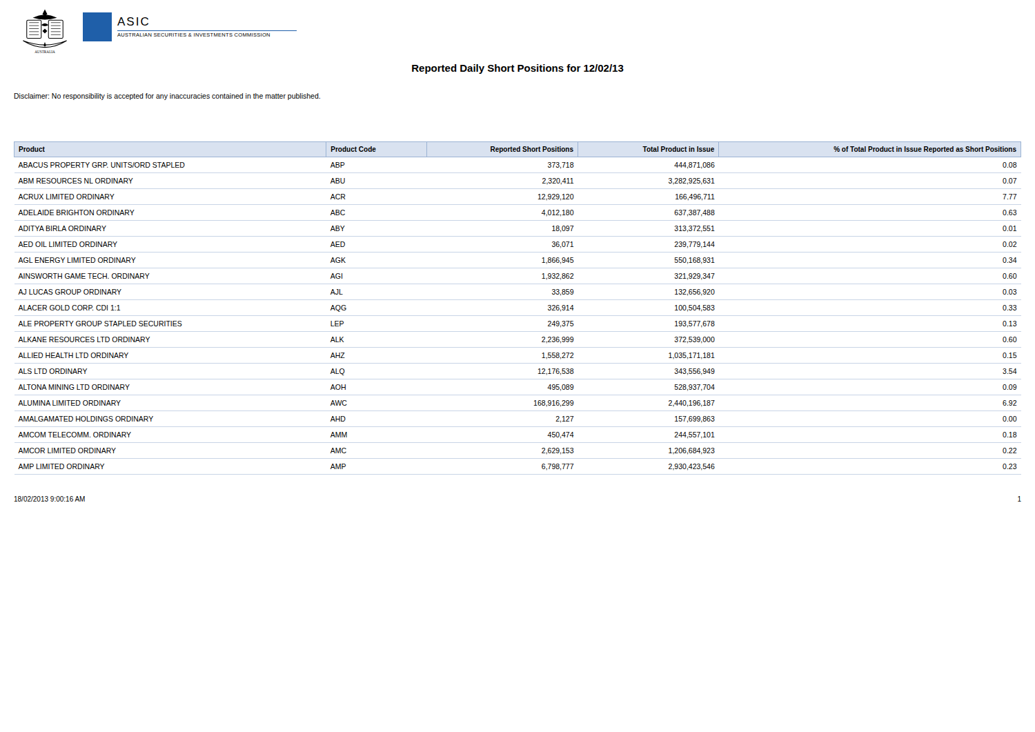AUSTRALIA
ASIC
AUSTRALIAN SECURITIES & INVESTMENTS COMMISSION
Reported Daily Short Positions for 12/02/13
Disclaimer: No responsibility is accepted for any inaccuracies contained in the matter published.
| Product | Product Code | Reported Short Positions | Total Product in Issue | % of Total Product in Issue Reported as Short Positions |
| --- | --- | --- | --- | --- |
| ABACUS PROPERTY GRP. UNITS/ORD STAPLED | ABP | 373,718 | 444,871,086 | 0.08 |
| ABM RESOURCES NL ORDINARY | ABU | 2,320,411 | 3,282,925,631 | 0.07 |
| ACRUX LIMITED ORDINARY | ACR | 12,929,120 | 166,496,711 | 7.77 |
| ADELAIDE BRIGHTON ORDINARY | ABC | 4,012,180 | 637,387,488 | 0.63 |
| ADITYA BIRLA ORDINARY | ABY | 18,097 | 313,372,551 | 0.01 |
| AED OIL LIMITED ORDINARY | AED | 36,071 | 239,779,144 | 0.02 |
| AGL ENERGY LIMITED ORDINARY | AGK | 1,866,945 | 550,168,931 | 0.34 |
| AINSWORTH GAME TECH. ORDINARY | AGI | 1,932,862 | 321,929,347 | 0.60 |
| AJ LUCAS GROUP ORDINARY | AJL | 33,859 | 132,656,920 | 0.03 |
| ALACER GOLD CORP. CDI 1:1 | AQG | 326,914 | 100,504,583 | 0.33 |
| ALE PROPERTY GROUP STAPLED SECURITIES | LEP | 249,375 | 193,577,678 | 0.13 |
| ALKANE RESOURCES LTD ORDINARY | ALK | 2,236,999 | 372,539,000 | 0.60 |
| ALLIED HEALTH LTD ORDINARY | AHZ | 1,558,272 | 1,035,171,181 | 0.15 |
| ALS LTD ORDINARY | ALQ | 12,176,538 | 343,556,949 | 3.54 |
| ALTONA MINING LTD ORDINARY | AOH | 495,089 | 528,937,704 | 0.09 |
| ALUMINA LIMITED ORDINARY | AWC | 168,916,299 | 2,440,196,187 | 6.92 |
| AMALGAMATED HOLDINGS ORDINARY | AHD | 2,127 | 157,699,863 | 0.00 |
| AMCOM TELECOMM. ORDINARY | AMM | 450,474 | 244,557,101 | 0.18 |
| AMCOR LIMITED ORDINARY | AMC | 2,629,153 | 1,206,684,923 | 0.22 |
| AMP LIMITED ORDINARY | AMP | 6,798,777 | 2,930,423,546 | 0.23 |
18/02/2013 9:00:16 AM
1